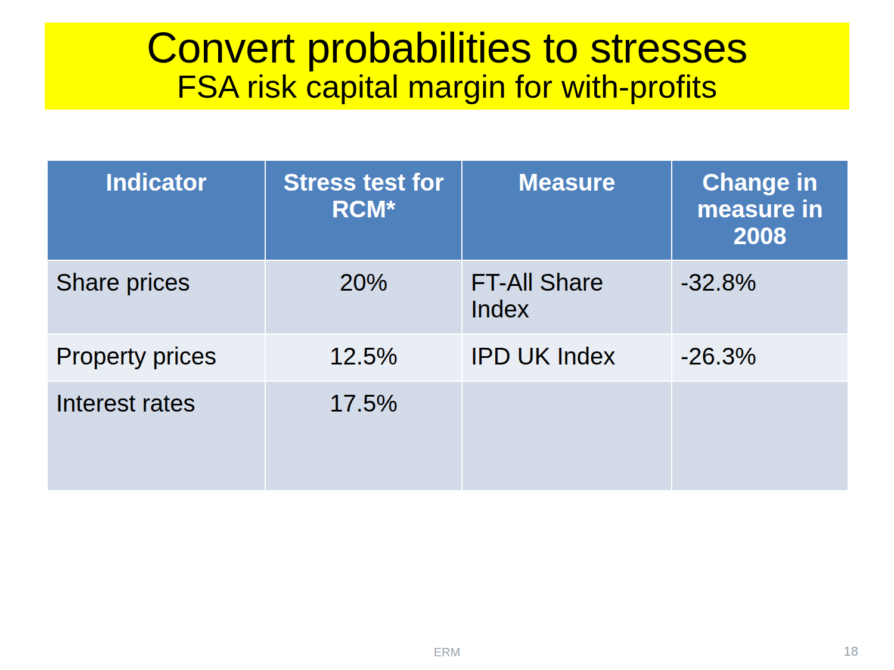Convert probabilities to stresses
FSA risk capital margin for with-profits
| Indicator | Stress test for RCM* | Measure | Change in measure in 2008 |
| --- | --- | --- | --- |
| Share prices | 20% | FT-All Share Index | -32.8% |
| Property prices | 12.5% | IPD UK Index | -26.3% |
| Interest rates | 17.5% | | |
ERM
18